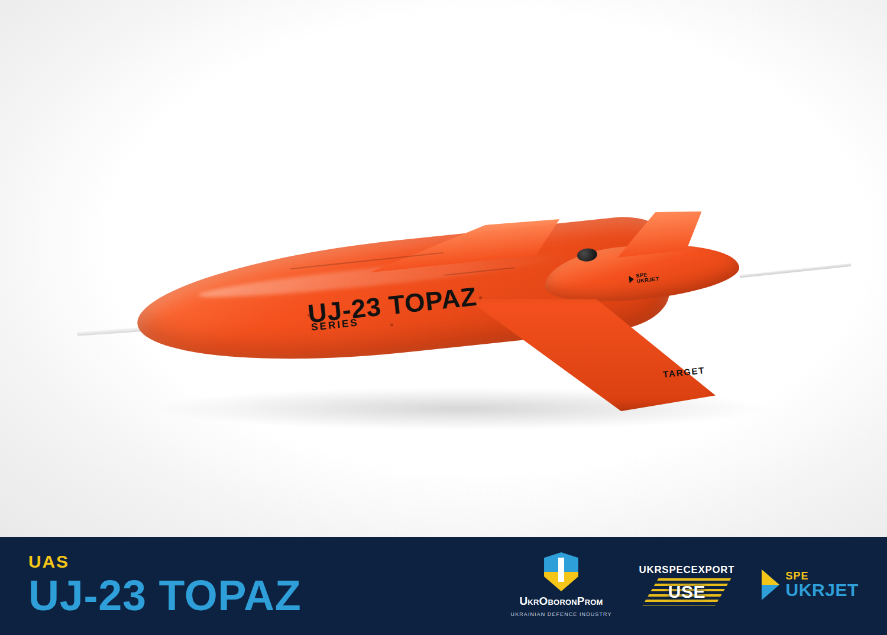UJ-23 TOPAZ SERIES TARGET SPE
UKRJET
UAS
UJ-23 TOPAZ
UKROBORONPROM
Ukrainian Defence Industry
UKRSPECEXPORT
USE
SPE UKRJET